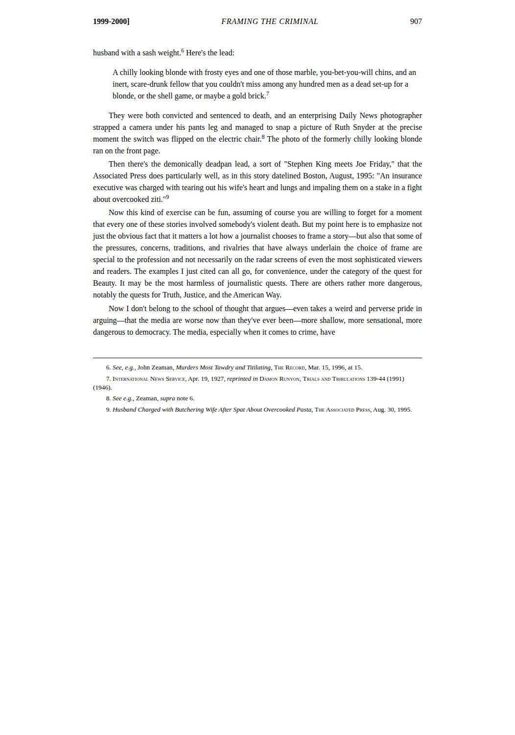1999-2000] FRAMING THE CRIMINAL 907
husband with a sash weight.6 Here's the lead:
A chilly looking blonde with frosty eyes and one of those marble, you-bet-you-will chins, and an inert, scare-drunk fellow that you couldn't miss among any hundred men as a dead set-up for a blonde, or the shell game, or maybe a gold brick.7
They were both convicted and sentenced to death, and an enterprising Daily News photographer strapped a camera under his pants leg and managed to snap a picture of Ruth Snyder at the precise moment the switch was flipped on the electric chair.8 The photo of the formerly chilly looking blonde ran on the front page.
Then there's the demonically deadpan lead, a sort of "Stephen King meets Joe Friday," that the Associated Press does particularly well, as in this story datelined Boston, August, 1995: "An insurance executive was charged with tearing out his wife's heart and lungs and impaling them on a stake in a fight about overcooked ziti."9
Now this kind of exercise can be fun, assuming of course you are willing to forget for a moment that every one of these stories involved somebody's violent death. But my point here is to emphasize not just the obvious fact that it matters a lot how a journalist chooses to frame a story—but also that some of the pressures, concerns, traditions, and rivalries that have always underlain the choice of frame are special to the profession and not necessarily on the radar screens of even the most sophisticated viewers and readers. The examples I just cited can all go, for convenience, under the category of the quest for Beauty. It may be the most harmless of journalistic quests. There are others rather more dangerous, notably the quests for Truth, Justice, and the American Way.
Now I don't belong to the school of thought that argues—even takes a weird and perverse pride in arguing—that the media are worse now than they've ever been—more shallow, more sensational, more dangerous to democracy. The media, especially when it comes to crime, have
6. See, e.g., John Zeaman, Murders Most Tawdry and Titilating, The Record, Mar. 15, 1996, at 15.
7. International News Service, Apr. 19, 1927, reprinted in Damon Runyon, Trials and Tribulations 139-44 (1991) (1946).
8. See e.g., Zeaman, supra note 6.
9. Husband Charged with Butchering Wife After Spat About Overcooked Pasta, The Associated Press, Aug. 30, 1995.